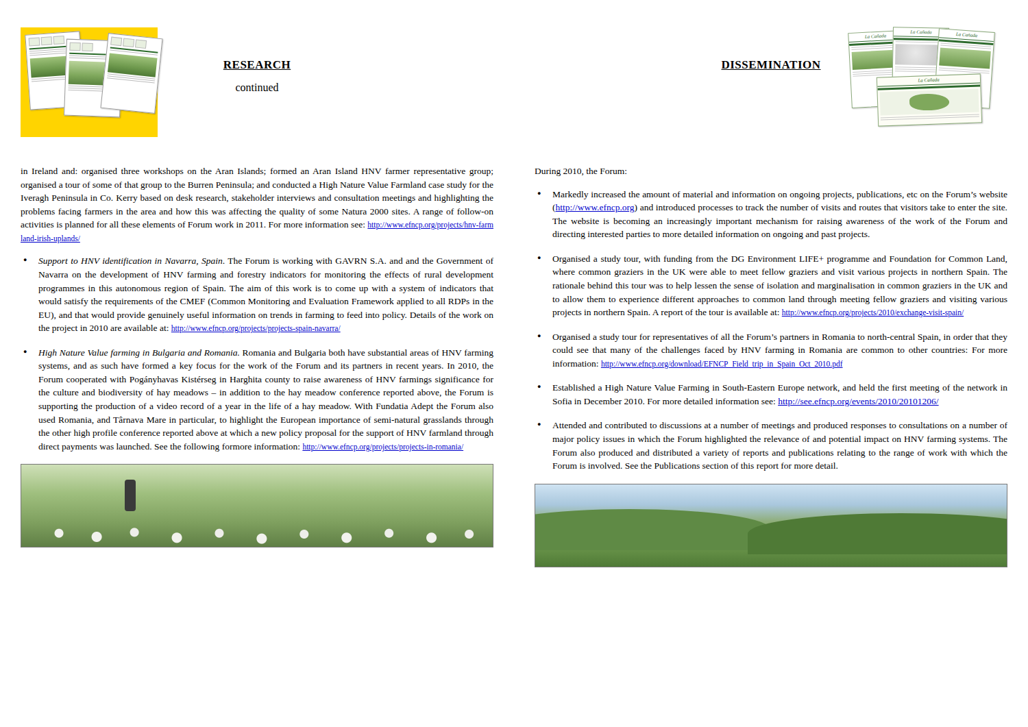RESEARCH
continued
in Ireland and: organised three workshops on the Aran Islands; formed an Aran Island HNV farmer representative group; organised a tour of some of that group to the Burren Peninsula; and conducted a High Nature Value Farmland case study for the Iveragh Peninsula in Co. Kerry based on desk research, stakeholder interviews and consultation meetings and highlighting the problems facing farmers in the area and how this was affecting the quality of some Natura 2000 sites. A range of follow-on activities is planned for all these elements of Forum work in 2011. For more information see: http://www.efncp.org/projects/hnv-farmland-irish-uplands/
Support to HNV identification in Navarra, Spain. The Forum is working with GAVRN S.A. and and the Government of Navarra on the development of HNV farming and forestry indicators for monitoring the effects of rural development programmes in this autonomous region of Spain. The aim of this work is to come up with a system of indicators that would satisfy the requirements of the CMEF (Common Monitoring and Evaluation Framework applied to all RDPs in the EU), and that would provide genuinely useful information on trends in farming to feed into policy. Details of the work on the project in 2010 are available at: http://www.efncp.org/projects/projects-spain-navarra/
High Nature Value farming in Bulgaria and Romania. Romania and Bulgaria both have substantial areas of HNV farming systems, and as such have formed a key focus for the work of the Forum and its partners in recent years. In 2010, the Forum cooperated with Pogányhavas Kistérseg in Harghita county to raise awareness of HNV farmings significance for the culture and biodiversity of hay meadows – in addition to the hay meadow conference reported above, the Forum is supporting the production of a video record of a year in the life of a hay meadow. With Fundatia Adept the Forum also used Romania, and Târnava Mare in particular, to highlight the European importance of semi-natural grasslands through the other high profile conference reported above at which a new policy proposal for the support of HNV farmland through direct payments was launched. See the following formore information: http://www.efncp.org/projects/projects-in-romania/
La Cañada
La Cañada
La Cañada
La Cañada
DISSEMINATION
During 2010, the Forum:
Markedly increased the amount of material and information on ongoing projects, publications, etc on the Forum’s website (http://www.efncp.org) and introduced processes to track the number of visits and routes that visitors take to enter the site. The website is becoming an increasingly important mechanism for raising awareness of the work of the Forum and directing interested parties to more detailed information on ongoing and past projects.
Organised a study tour, with funding from the DG Environment LIFE+ programme and Foundation for Common Land, where common graziers in the UK were able to meet fellow graziers and visit various projects in northern Spain. The rationale behind this tour was to help lessen the sense of isolation and marginalisation in common graziers in the UK and to allow them to experience different approaches to common land through meeting fellow graziers and visiting various projects in northern Spain. A report of the tour is available at: http://www.efncp.org/projects/2010/exchange-visit-spain/
Organised a study tour for representatives of all the Forum’s partners in Romania to north-central Spain, in order that they could see that many of the challenges faced by HNV farming in Romania are common to other countries: For more information: http://www.efncp.org/download/EFNCP_Field_trip_in_Spain_Oct_2010.pdf
Established a High Nature Value Farming in South-Eastern Europe network, and held the first meeting of the network in Sofia in December 2010. For more detailed information see: http://see.efncp.org/events/2010/20101206/
Attended and contributed to discussions at a number of meetings and produced responses to consultations on a number of major policy issues in which the Forum highlighted the relevance of and potential impact on HNV farming systems. The Forum also produced and distributed a variety of reports and publications relating to the range of work with which the Forum is involved. See the Publications section of this report for more detail.